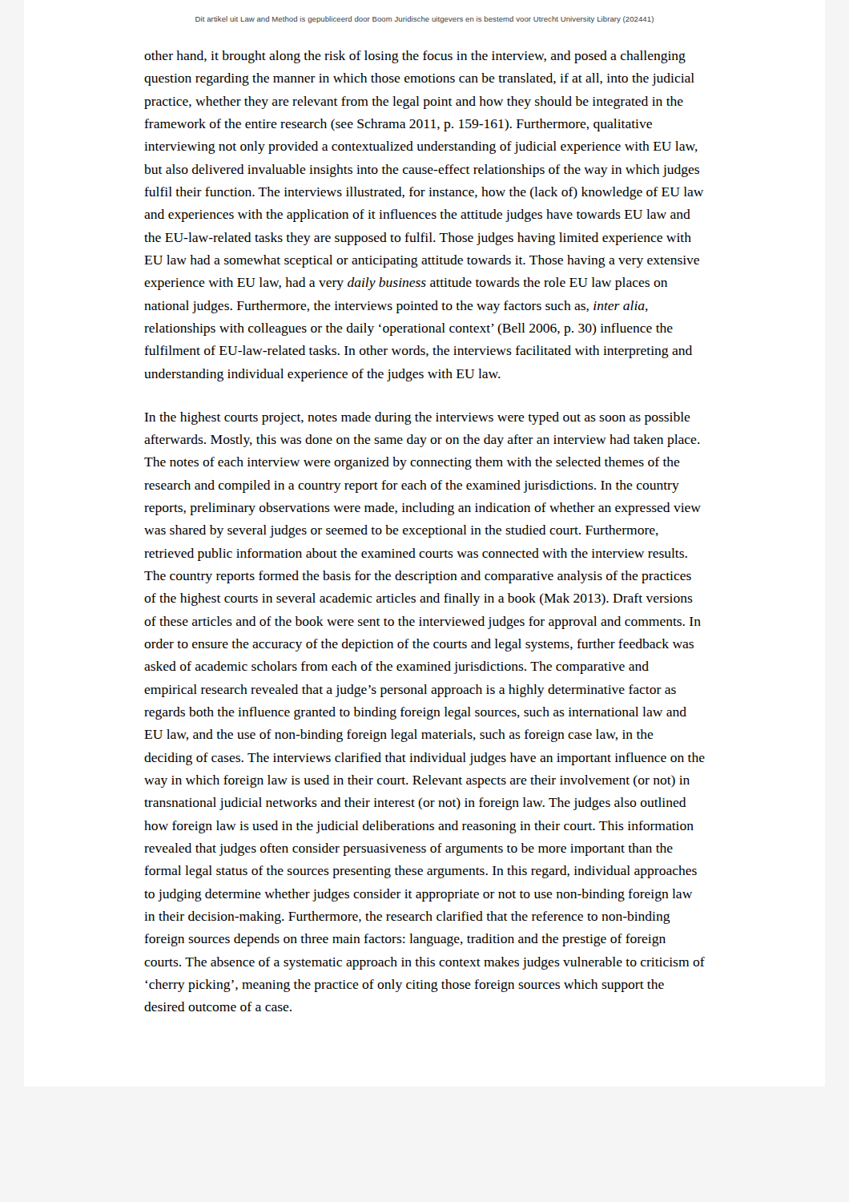Dit artikel uit Law and Method is gepubliceerd door Boom Juridische uitgevers en is bestemd voor Utrecht University Library (202441)
other hand, it brought along the risk of losing the focus in the interview, and posed a challenging question regarding the manner in which those emotions can be translated, if at all, into the judicial practice, whether they are relevant from the legal point and how they should be integrated in the framework of the entire research (see Schrama 2011, p. 159-161). Furthermore, qualitative interviewing not only provided a contextualized understanding of judicial experience with EU law, but also delivered invaluable insights into the cause-effect relationships of the way in which judges fulfil their function. The interviews illustrated, for instance, how the (lack of) knowledge of EU law and experiences with the application of it influences the attitude judges have towards EU law and the EU-law-related tasks they are supposed to fulfil. Those judges having limited experience with EU law had a somewhat sceptical or anticipating attitude towards it. Those having a very extensive experience with EU law, had a very daily business attitude towards the role EU law places on national judges. Furthermore, the interviews pointed to the way factors such as, inter alia, relationships with colleagues or the daily ‘operational context’ (Bell 2006, p. 30) influence the fulfilment of EU-law-related tasks. In other words, the interviews facilitated with interpreting and understanding individual experience of the judges with EU law.
In the highest courts project, notes made during the interviews were typed out as soon as possible afterwards. Mostly, this was done on the same day or on the day after an interview had taken place. The notes of each interview were organized by connecting them with the selected themes of the research and compiled in a country report for each of the examined jurisdictions. In the country reports, preliminary observations were made, including an indication of whether an expressed view was shared by several judges or seemed to be exceptional in the studied court. Furthermore, retrieved public information about the examined courts was connected with the interview results. The country reports formed the basis for the description and comparative analysis of the practices of the highest courts in several academic articles and finally in a book (Mak 2013). Draft versions of these articles and of the book were sent to the interviewed judges for approval and comments. In order to ensure the accuracy of the depiction of the courts and legal systems, further feedback was asked of academic scholars from each of the examined jurisdictions. The comparative and empirical research revealed that a judge’s personal approach is a highly determinative factor as regards both the influence granted to binding foreign legal sources, such as international law and EU law, and the use of non-binding foreign legal materials, such as foreign case law, in the deciding of cases. The interviews clarified that individual judges have an important influence on the way in which foreign law is used in their court. Relevant aspects are their involvement (or not) in transnational judicial networks and their interest (or not) in foreign law. The judges also outlined how foreign law is used in the judicial deliberations and reasoning in their court. This information revealed that judges often consider persuasiveness of arguments to be more important than the formal legal status of the sources presenting these arguments. In this regard, individual approaches to judging determine whether judges consider it appropriate or not to use non-binding foreign law in their decision-making. Furthermore, the research clarified that the reference to non-binding foreign sources depends on three main factors: language, tradition and the prestige of foreign courts. The absence of a systematic approach in this context makes judges vulnerable to criticism of ‘cherry picking’, meaning the practice of only citing those foreign sources which support the desired outcome of a case.